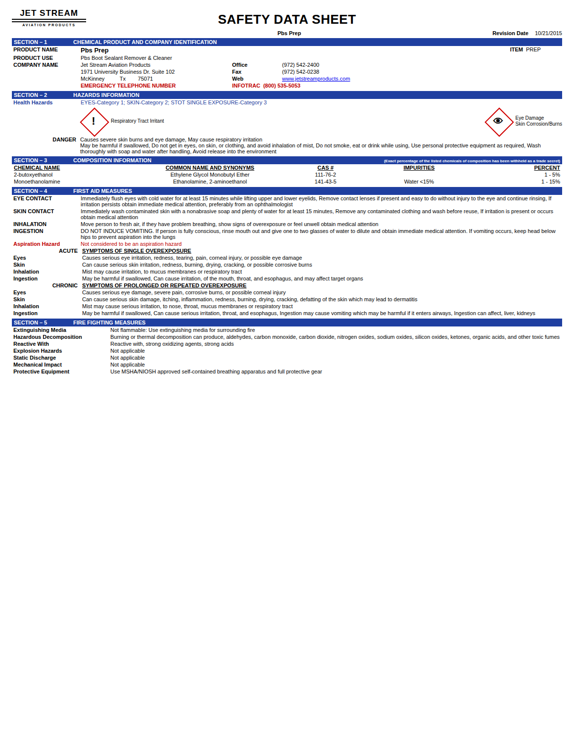JET STREAM
AVIATION PRODUCTS
SAFETY DATA SHEET
Pbs Prep
Revision Date 10/21/2015
SECTION – 1 CHEMICAL PRODUCT AND COMPANY IDENTIFICATION
| PRODUCT NAME | Pbs Prep | ITEM | PREP |
| PRODUCT USE | Pbs Boot Sealant Remover & Cleaner |
| COMPANY NAME | Jet Stream Aviation Products | Office | (972) 542-2400 |
| | 1971 University Business Dr. Suite 102 | Fax | (972) 542-0238 |
| | McKinney Tx 75071 | Web | www.jetstreamproducts.com |
| | EMERGENCY TELEPHONE NUMBER | INFOTRAC (800) 535-5053 |
SECTION – 2 HAZARDS INFORMATION
| Health Hazards | EYES-Category 1; SKIN-Category 2; STOT SINGLE EXPOSURE-Category 3 |
!
Respiratory Tract Irritant
👁
Eye Damage
Skin Corrosion/Burns
DANGER
Causes severe skin burns and eye damage, May cause respiratory irritation
May be harmful if swallowed, Do not get in eyes, on skin, or clothing, and avoid inhalation of mist, Do not smoke, eat or drink while using, Use personal protective equipment as required, Wash thoroughly with soap and water after handling, Avoid release into the environment
SECTION – 3 COMPOSITION INFORMATION (Exact percentage of the listed chemicals of composition has been withheld as a trade secret)
| CHEMICAL NAME | COMMON NAME AND SYNONYMS | CAS # | IMPURITIES | PERCENT |
| --- | --- | --- | --- | --- |
| 2-butoxyethanol | Ethylene Glycol Monobutyl Ether | 111-76-2 | | 1 - 5% |
| Monoethanolamine | Ethanolamine, 2-aminoethanol | 141-43-5 | Water <15% | 1 - 15% |
SECTION – 4 FIRST AID MEASURES
| EYE CONTACT | Immediately flush eyes with cold water for at least 15 minutes while lifting upper and lower eyelids, Remove contact lenses if present and easy to do without injury to the eye and continue rinsing, If irritation persists obtain immediate medical attention, preferably from an ophthalmologist |
| SKIN CONTACT | Immediately wash contaminated skin with a nonabrasive soap and plenty of water for at least 15 minutes, Remove any contaminated clothing and wash before reuse, If irritation is present or occurs obtain medical attention |
| INHALATION | Move person to fresh air, if they have problem breathing, show signs of overexposure or feel unwell obtain medical attention |
| INGESTION | DO NOT INDUCE VOMITING. If person is fully conscious, rinse mouth out and give one to two glasses of water to dilute and obtain immediate medical attention. If vomiting occurs, keep head below hips to prevent aspiration into the lungs |
| Aspiration Hazard | Not considered to be an aspiration hazard |
| ACUTE | SYMPTOMS OF SINGLE OVEREXPOSURE |
| Eyes | Causes serious eye irritation, redness, tearing, pain, corneal injury, or possible eye damage |
| Skin | Can cause serious skin irritation, redness, burning, drying, cracking, or possible corrosive burns |
| Inhalation | Mist may cause irritation, to mucus membranes or respiratory tract |
| Ingestion | May be harmful if swallowed, Can cause irritation, of the mouth, throat, and esophagus, and may affect target organs |
| CHRONIC | SYMPTOMS OF PROLONGED OR REPEATED OVEREXPOSURE |
| Eyes | Causes serious eye damage, severe pain, corrosive burns, or possible corneal injury |
| Skin | Can cause serious skin damage, itching, inflammation, redness, burning, drying, cracking, defatting of the skin which may lead to dermatitis |
| Inhalation | Mist may cause serious irritation, to nose, throat, mucus membranes or respiratory tract |
| Ingestion | May be harmful if swallowed, Can cause serious irritation, throat, and esophagus, Ingestion may cause vomiting which may be harmful if it enters airways, Ingestion can affect, liver, kidneys |
SECTION – 5 FIRE FIGHTING MEASURES
| Extinguishing Media | Not flammable: Use extinguishing media for surrounding fire |
| Hazardous Decomposition | Burning or thermal decomposition can produce, aldehydes, carbon monoxide, carbon dioxide, nitrogen oxides, sodium oxides, silicon oxides, ketones, organic acids, and other toxic fumes |
| Reactive With | Reactive with, strong oxidizing agents, strong acids |
| Explosion Hazards | Not applicable |
| Static Discharge | Not applicable |
| Mechanical Impact | Not applicable |
| Protective Equipment | Use MSHA/NIOSH approved self-contained breathing apparatus and full protective gear |